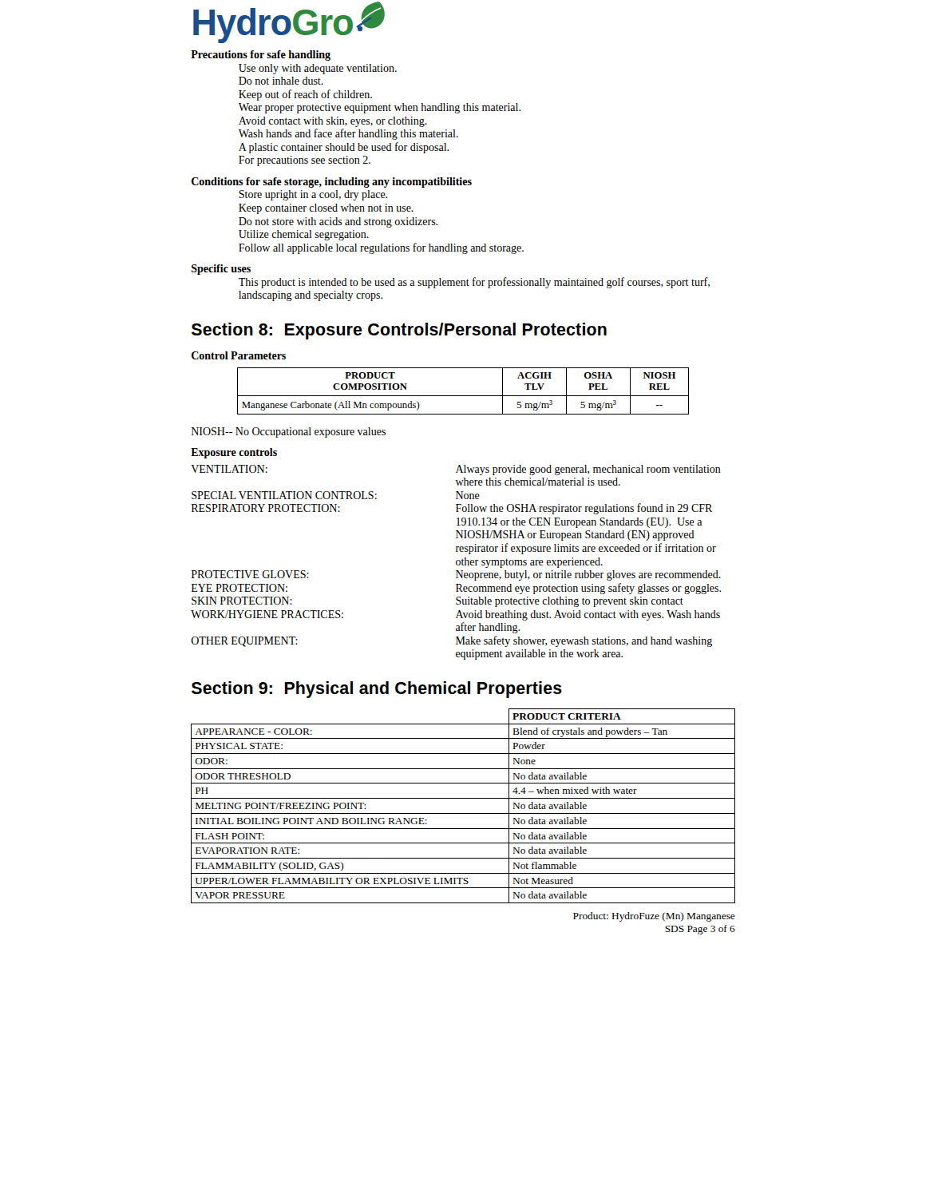Hydro Gro
Precautions for safe handling
Use only with adequate ventilation.
Do not inhale dust.
Keep out of reach of children.
Wear proper protective equipment when handling this material.
Avoid contact with skin, eyes, or clothing.
Wash hands and face after handling this material.
A plastic container should be used for disposal.
For precautions see section 2.
Conditions for safe storage, including any incompatibilities
Store upright in a cool, dry place.
Keep container closed when not in use.
Do not store with acids and strong oxidizers.
Utilize chemical segregation.
Follow all applicable local regulations for handling and storage.
Specific uses
This product is intended to be used as a supplement for professionally maintained golf courses, sport turf, landscaping and specialty crops.
Section 8: Exposure Controls/Personal Protection
Control Parameters
| PRODUCT COMPOSITION | ACGIH TLV | OSHA PEL | NIOSH REL |
| --- | --- | --- | --- |
| Manganese Carbonate (All Mn compounds) | 5 mg/m³ | 5 mg/m³ | -- |
NIOSH-- No Occupational exposure values
Exposure controls
Ventilation:
Always provide good general, mechanical room ventilation where this chemical/material is used.
Special ventilation controls:
None
Respiratory protection:
Follow the OSHA respirator regulations found in 29 CFR 1910.134 or the CEN European Standards (EU). Use a NIOSH/MSHA or European Standard (EN) approved respirator if exposure limits are exceeded or if irritation or other symptoms are experienced.
Protective gloves:
Neoprene, butyl, or nitrile rubber gloves are recommended.
Eye protection:
Recommend eye protection using safety glasses or goggles.
Skin protection:
Suitable protective clothing to prevent skin contact
Work/hygiene practices:
Avoid breathing dust. Avoid contact with eyes. Wash hands after handling.
Other equipment:
Make safety shower, eyewash stations, and hand washing equipment available in the work area.
Section 9: Physical and Chemical Properties
| | PRODUCT CRITERIA |
| Appearance - Color: | Blend of crystals and powders – Tan |
| Physical State: | Powder |
| Odor: | None |
| Odor Threshold | No data available |
| pH | 4.4 – when mixed with water |
| Melting Point/Freezing Point: | No data available |
| Initial Boiling Point and Boiling Range: | No data available |
| Flash Point: | No data available |
| Evaporation Rate: | No data available |
| Flammability (Solid, gas) | Not flammable |
| Upper/Lower Flammability or Explosive Limits | Not Measured |
| Vapor Pressure | No data available |
Product: HydroFuze (Mn) Manganese
SDS Page 3 of 6